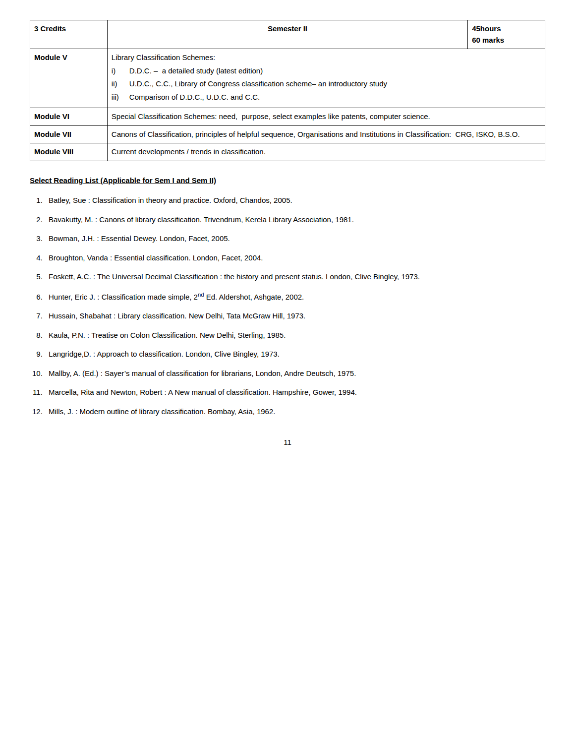| 3 Credits | Semester II | 45hours 60 marks |
| Module V | Library Classification Schemes: i) D.D.C. – a detailed study (latest edition) ii) U.D.C., C.C., Library of Congress classification scheme– an introductory study iii) Comparison of D.D.C., U.D.C. and C.C. |
| Module VI | Special Classification Schemes: need, purpose, select examples like patents, computer science. |
| Module VII | Canons of Classification, principles of helpful sequence, Organisations and Institutions in Classification: CRG, ISKO, B.S.O. |
| Module VIII | Current developments / trends in classification. |
Select Reading List (Applicable for Sem I and Sem II)
Batley, Sue : Classification in theory and practice. Oxford, Chandos, 2005.
Bavakutty, M. : Canons of library classification. Trivendrum, Kerela Library Association, 1981.
Bowman, J.H. : Essential Dewey. London, Facet, 2005.
Broughton, Vanda : Essential classification. London, Facet, 2004.
Foskett, A.C. : The Universal Decimal Classification : the history and present status. London, Clive Bingley, 1973.
Hunter, Eric J. : Classification made simple, 2nd Ed. Aldershot, Ashgate, 2002.
Hussain, Shabahat : Library classification. New Delhi, Tata McGraw Hill, 1973.
Kaula, P.N. : Treatise on Colon Classification. New Delhi, Sterling, 1985.
Langridge,D. : Approach to classification. London, Clive Bingley, 1973.
Mallby, A. (Ed.) : Sayer’s manual of classification for librarians, London, Andre Deutsch, 1975.
Marcella, Rita and Newton, Robert : A New manual of classification. Hampshire, Gower, 1994.
Mills, J. : Modern outline of library classification. Bombay, Asia, 1962.
11